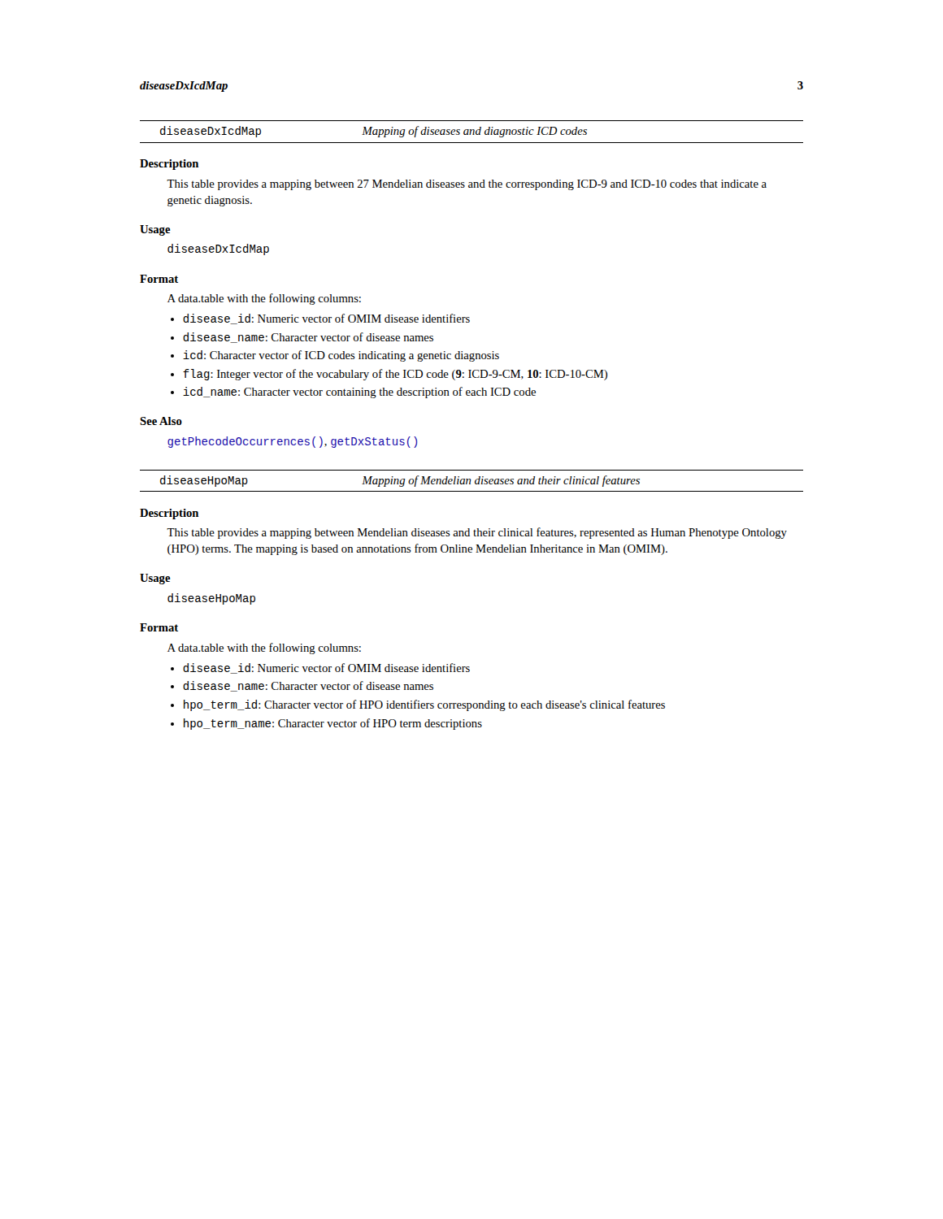diseaseDxIcdMap 3
diseaseDxIcdMap Mapping of diseases and diagnostic ICD codes
Description
This table provides a mapping between 27 Mendelian diseases and the corresponding ICD-9 and ICD-10 codes that indicate a genetic diagnosis.
Usage
diseaseDxIcdMap
Format
A data.table with the following columns:
disease_id: Numeric vector of OMIM disease identifiers
disease_name: Character vector of disease names
icd: Character vector of ICD codes indicating a genetic diagnosis
flag: Integer vector of the vocabulary of the ICD code (9: ICD-9-CM, 10: ICD-10-CM)
icd_name: Character vector containing the description of each ICD code
See Also
getPhecodeOccurrences(), getDxStatus()
diseaseHpoMap Mapping of Mendelian diseases and their clinical features
Description
This table provides a mapping between Mendelian diseases and their clinical features, represented as Human Phenotype Ontology (HPO) terms. The mapping is based on annotations from Online Mendelian Inheritance in Man (OMIM).
Usage
diseaseHpoMap
Format
A data.table with the following columns:
disease_id: Numeric vector of OMIM disease identifiers
disease_name: Character vector of disease names
hpo_term_id: Character vector of HPO identifiers corresponding to each disease's clinical features
hpo_term_name: Character vector of HPO term descriptions